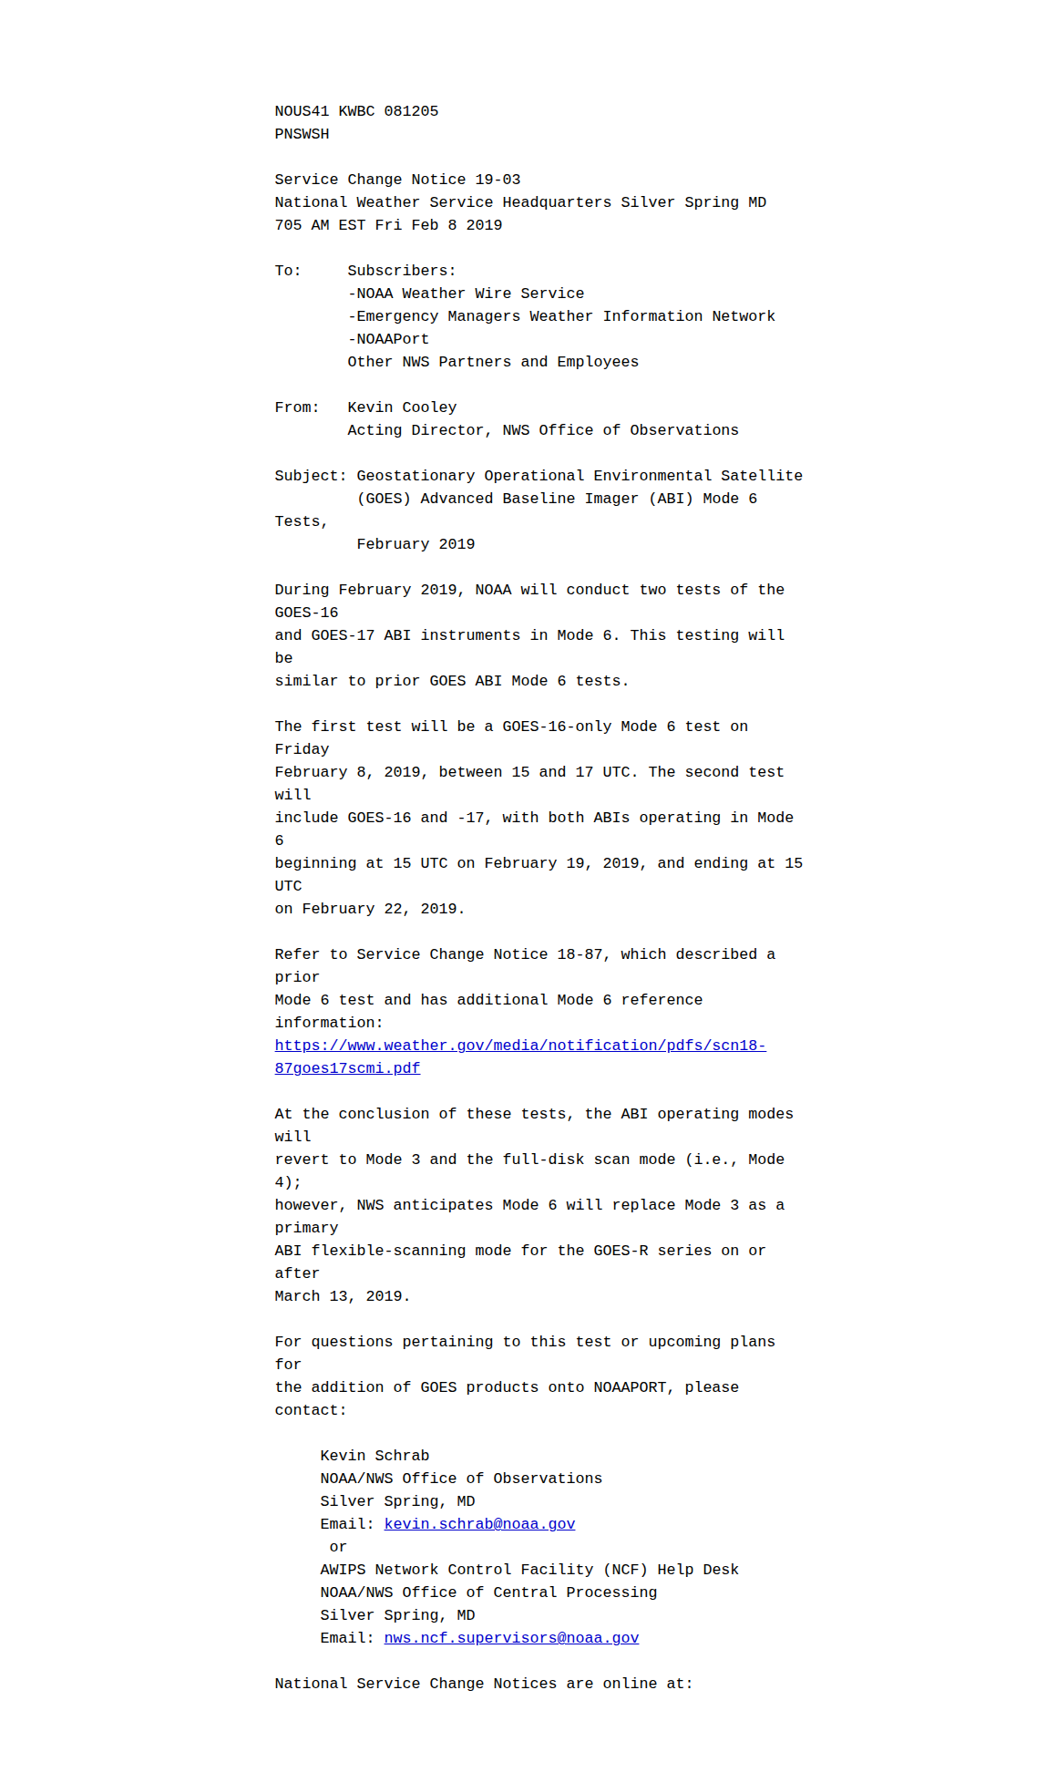NOUS41 KWBC 081205
PNSWSH

Service Change Notice 19-03
National Weather Service Headquarters Silver Spring MD
705 AM EST Fri Feb 8 2019

To:     Subscribers:
        -NOAA Weather Wire Service
        -Emergency Managers Weather Information Network
        -NOAAPort
        Other NWS Partners and Employees

From:   Kevin Cooley
        Acting Director, NWS Office of Observations

Subject: Geostationary Operational Environmental Satellite
         (GOES) Advanced Baseline Imager (ABI) Mode 6 Tests,
         February 2019

During February 2019, NOAA will conduct two tests of the GOES-16
and GOES-17 ABI instruments in Mode 6. This testing will be
similar to prior GOES ABI Mode 6 tests.

The first test will be a GOES-16-only Mode 6 test on Friday
February 8, 2019, between 15 and 17 UTC. The second test will
include GOES-16 and -17, with both ABIs operating in Mode 6
beginning at 15 UTC on February 19, 2019, and ending at 15 UTC
on February 22, 2019.

Refer to Service Change Notice 18-87, which described a prior
Mode 6 test and has additional Mode 6 reference information:
https://www.weather.gov/media/notification/pdfs/scn18-87goes17scmi.pdf

At the conclusion of these tests, the ABI operating modes will
revert to Mode 3 and the full-disk scan mode (i.e., Mode 4);
however, NWS anticipates Mode 6 will replace Mode 3 as a primary
ABI flexible-scanning mode for the GOES-R series on or after
March 13, 2019.

For questions pertaining to this test or upcoming plans for
the addition of GOES products onto NOAAPORT, please contact:

     Kevin Schrab
     NOAA/NWS Office of Observations
     Silver Spring, MD
     Email: kevin.schrab@noaa.gov
      or
     AWIPS Network Control Facility (NCF) Help Desk
     NOAA/NWS Office of Central Processing
     Silver Spring, MD
     Email: nws.ncf.supervisors@noaa.gov

National Service Change Notices are online at: